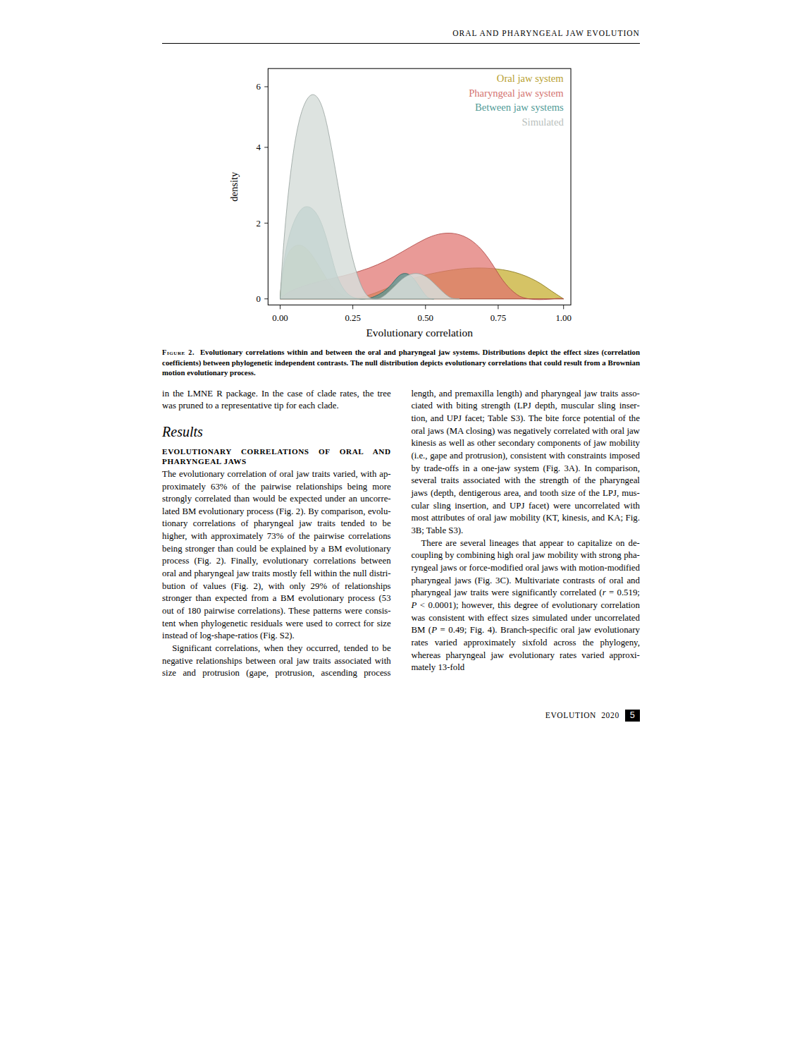ORAL AND PHARYNGEAL JAW EVOLUTION
0 2 4 6 density 0.00 0.25 0.50 0.75 1.00 Evolutionary correlation Oral jaw system Pharyngeal jaw system Between jaw systems Simulated
Figure 2. Evolutionary correlations within and between the oral and pharyngeal jaw systems. Distributions depict the effect sizes (correlation coefficients) between phylogenetic independent contrasts. The null distribution depicts evolutionary correlations that could result from a Brownian motion evolutionary process.
in the LMNE R package. In the case of clade rates, the tree was pruned to a representative tip for each clade.
Results
EVOLUTIONARY CORRELATIONS OF ORAL AND PHARYNGEAL JAWS
The evolutionary correlation of oral jaw traits varied, with approximately 63% of the pairwise relationships being more strongly correlated than would be expected under an uncorrelated BM evolutionary process (Fig. 2). By comparison, evolutionary correlations of pharyngeal jaw traits tended to be higher, with approximately 73% of the pairwise correlations being stronger than could be explained by a BM evolutionary process (Fig. 2). Finally, evolutionary correlations between oral and pharyngeal jaw traits mostly fell within the null distribution of values (Fig. 2), with only 29% of relationships stronger than expected from a BM evolutionary process (53 out of 180 pairwise correlations). These patterns were consistent when phylogenetic residuals were used to correct for size instead of log-shape-ratios (Fig. S2).
Significant correlations, when they occurred, tended to be negative relationships between oral jaw traits associated with size and protrusion (gape, protrusion, ascending process length, and premaxilla length) and pharyngeal jaw traits associated with biting strength (LPJ depth, muscular sling insertion, and UPJ facet; Table S3). The bite force potential of the oral jaws (MA closing) was negatively correlated with oral jaw kinesis as well as other secondary components of jaw mobility (i.e., gape and protrusion), consistent with constraints imposed by trade-offs in a one-jaw system (Fig. 3A). In comparison, several traits associated with the strength of the pharyngeal jaws (depth, dentigerous area, and tooth size of the LPJ, muscular sling insertion, and UPJ facet) were uncorrelated with most attributes of oral jaw mobility (KT, kinesis, and KA; Fig. 3B; Table S3).
There are several lineages that appear to capitalize on decoupling by combining high oral jaw mobility with strong pharyngeal jaws or force-modified oral jaws with motion-modified pharyngeal jaws (Fig. 3C). Multivariate contrasts of oral and pharyngeal jaw traits were significantly correlated (r = 0.519; P < 0.0001); however, this degree of evolutionary correlation was consistent with effect sizes simulated under uncorrelated BM (P = 0.49; Fig. 4). Branch-specific oral jaw evolutionary rates varied approximately sixfold across the phylogeny, whereas pharyngeal jaw evolutionary rates varied approximately 13-fold
EVOLUTION 2020 5